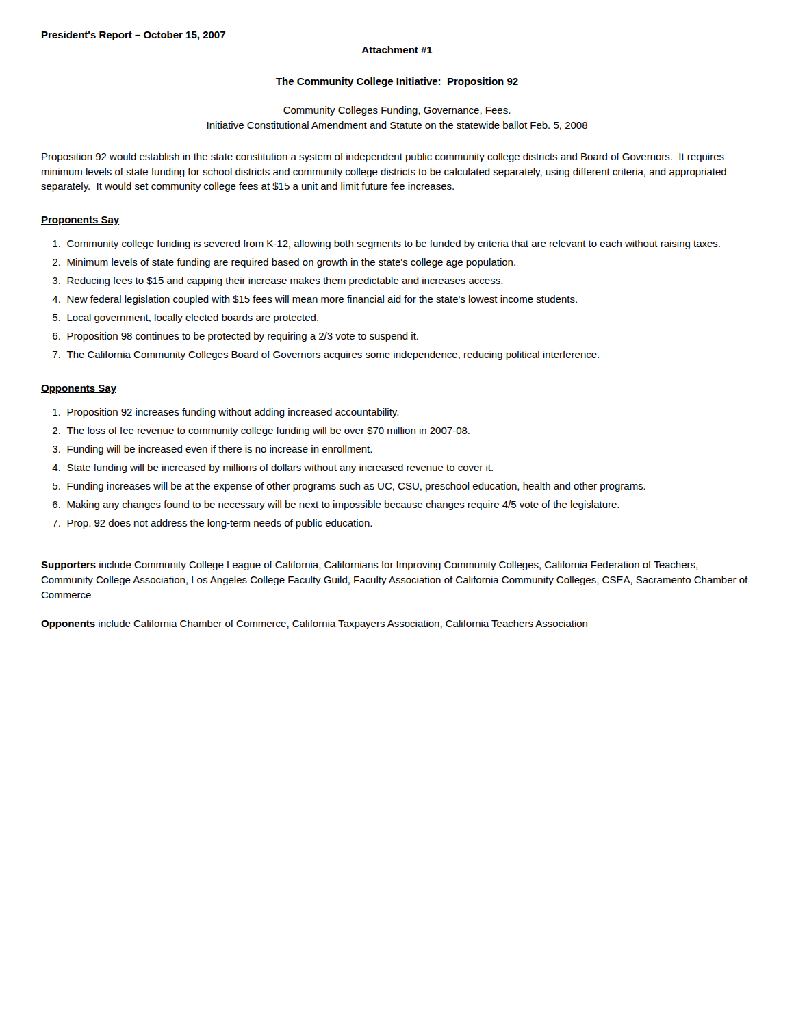President's Report – October 15, 2007
Attachment #1
The Community College Initiative: Proposition 92
Community Colleges Funding, Governance, Fees.
Initiative Constitutional Amendment and Statute on the statewide ballot Feb. 5, 2008
Proposition 92 would establish in the state constitution a system of independent public community college districts and Board of Governors. It requires minimum levels of state funding for school districts and community college districts to be calculated separately, using different criteria, and appropriated separately. It would set community college fees at $15 a unit and limit future fee increases.
Proponents Say
Community college funding is severed from K-12, allowing both segments to be funded by criteria that are relevant to each without raising taxes.
Minimum levels of state funding are required based on growth in the state's college age population.
Reducing fees to $15 and capping their increase makes them predictable and increases access.
New federal legislation coupled with $15 fees will mean more financial aid for the state's lowest income students.
Local government, locally elected boards are protected.
Proposition 98 continues to be protected by requiring a 2/3 vote to suspend it.
The California Community Colleges Board of Governors acquires some independence, reducing political interference.
Opponents Say
Proposition 92 increases funding without adding increased accountability.
The loss of fee revenue to community college funding will be over $70 million in 2007-08.
Funding will be increased even if there is no increase in enrollment.
State funding will be increased by millions of dollars without any increased revenue to cover it.
Funding increases will be at the expense of other programs such as UC, CSU, preschool education, health and other programs.
Making any changes found to be necessary will be next to impossible because changes require 4/5 vote of the legislature.
Prop. 92 does not address the long-term needs of public education.
Supporters include Community College League of California, Californians for Improving Community Colleges, California Federation of Teachers, Community College Association, Los Angeles College Faculty Guild, Faculty Association of California Community Colleges, CSEA, Sacramento Chamber of Commerce
Opponents include California Chamber of Commerce, California Taxpayers Association, California Teachers Association